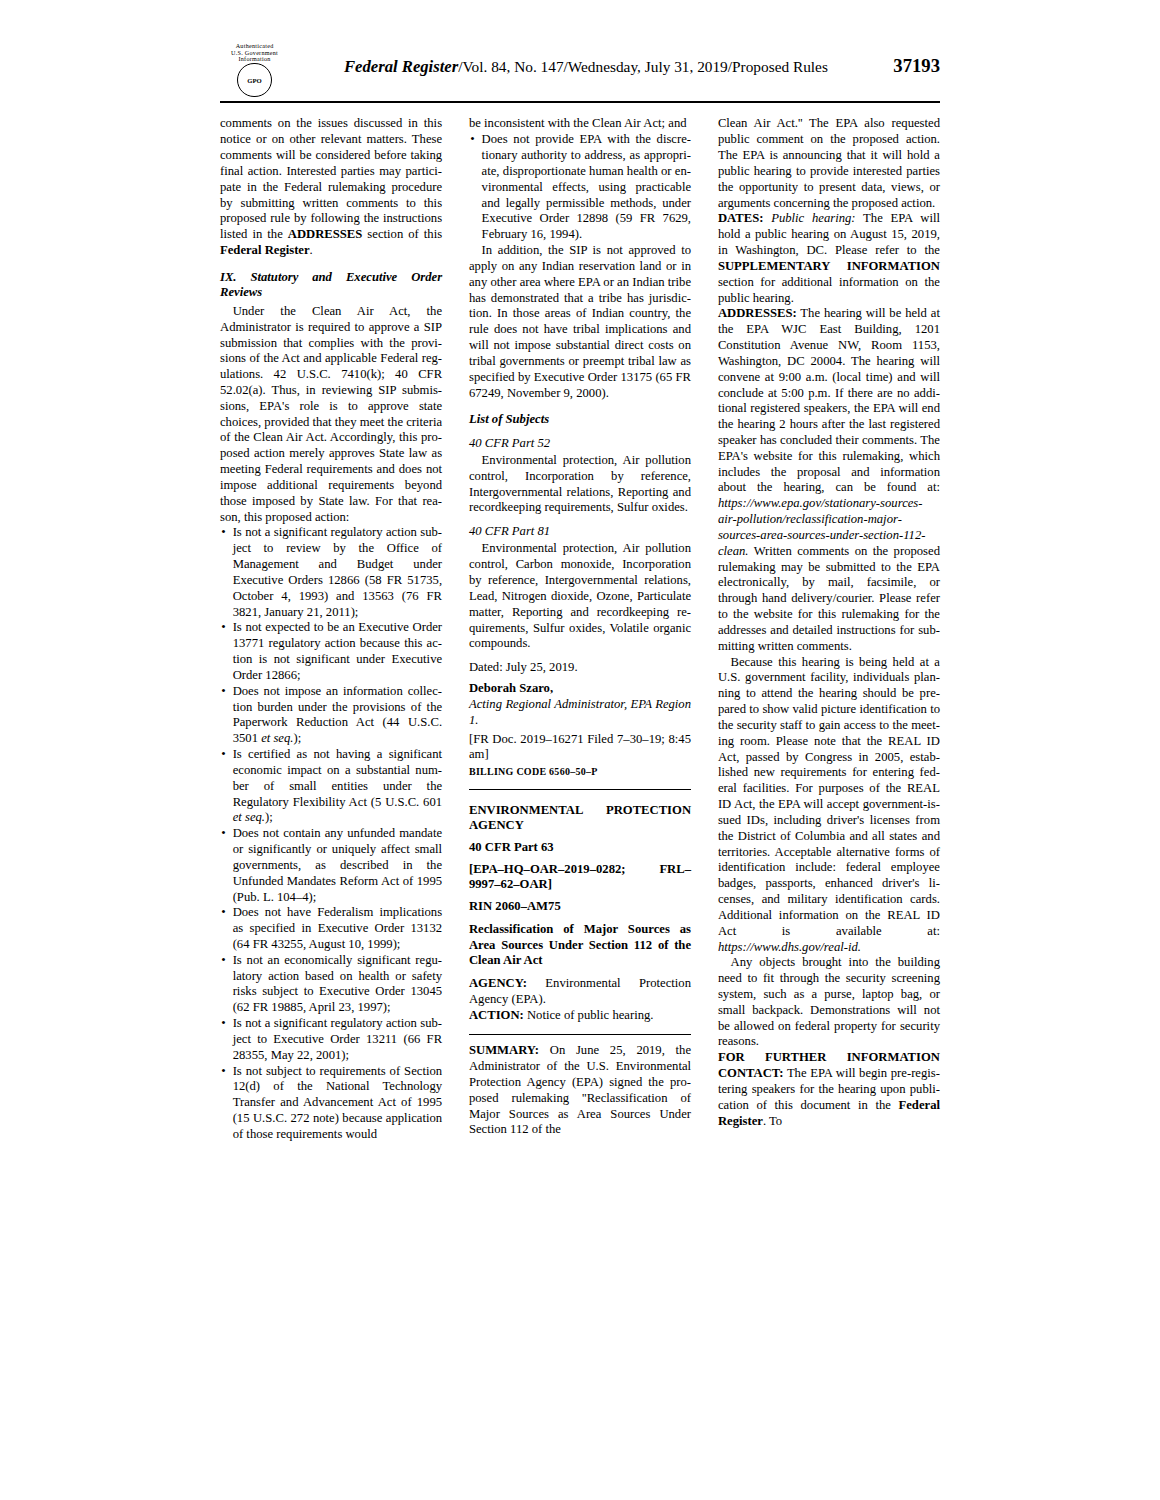Authenticated
U.S. Government
Information
Federal Register/Vol. 84, No. 147/Wednesday, July 31, 2019/Proposed Rules
37193
comments on the issues discussed in this notice or on other relevant matters. These comments will be considered before taking final action. Interested parties may participate in the Federal rulemaking procedure by submitting written comments to this proposed rule by following the instructions listed in the ADDRESSES section of this Federal Register.
IX. Statutory and Executive Order Reviews
Under the Clean Air Act, the Administrator is required to approve a SIP submission that complies with the provisions of the Act and applicable Federal regulations. 42 U.S.C. 7410(k); 40 CFR 52.02(a). Thus, in reviewing SIP submissions, EPA's role is to approve state choices, provided that they meet the criteria of the Clean Air Act. Accordingly, this proposed action merely approves State law as meeting Federal requirements and does not impose additional requirements beyond those imposed by State law. For that reason, this proposed action:
Is not a significant regulatory action subject to review by the Office of Management and Budget under Executive Orders 12866 (58 FR 51735, October 4, 1993) and 13563 (76 FR 3821, January 21, 2011);
Is not expected to be an Executive Order 13771 regulatory action because this action is not significant under Executive Order 12866;
Does not impose an information collection burden under the provisions of the Paperwork Reduction Act (44 U.S.C. 3501 et seq.);
Is certified as not having a significant economic impact on a substantial number of small entities under the Regulatory Flexibility Act (5 U.S.C. 601 et seq.);
Does not contain any unfunded mandate or significantly or uniquely affect small governments, as described in the Unfunded Mandates Reform Act of 1995 (Pub. L. 104–4);
Does not have Federalism implications as specified in Executive Order 13132 (64 FR 43255, August 10, 1999);
Is not an economically significant regulatory action based on health or safety risks subject to Executive Order 13045 (62 FR 19885, April 23, 1997);
Is not a significant regulatory action subject to Executive Order 13211 (66 FR 28355, May 22, 2001);
Is not subject to requirements of Section 12(d) of the National Technology Transfer and Advancement Act of 1995 (15 U.S.C. 272 note) because application of those requirements would
be inconsistent with the Clean Air Act; and
Does not provide EPA with the discretionary authority to address, as appropriate, disproportionate human health or environmental effects, using practicable and legally permissible methods, under Executive Order 12898 (59 FR 7629, February 16, 1994).
In addition, the SIP is not approved to apply on any Indian reservation land or in any other area where EPA or an Indian tribe has demonstrated that a tribe has jurisdiction. In those areas of Indian country, the rule does not have tribal implications and will not impose substantial direct costs on tribal governments or preempt tribal law as specified by Executive Order 13175 (65 FR 67249, November 9, 2000).
List of Subjects
40 CFR Part 52
Environmental protection, Air pollution control, Incorporation by reference, Intergovernmental relations, Reporting and recordkeeping requirements, Sulfur oxides.
40 CFR Part 81
Environmental protection, Air pollution control, Carbon monoxide, Incorporation by reference, Intergovernmental relations, Lead, Nitrogen dioxide, Ozone, Particulate matter, Reporting and recordkeeping requirements, Sulfur oxides, Volatile organic compounds.
Dated: July 25, 2019.
Deborah Szaro,
Acting Regional Administrator, EPA Region 1.
[FR Doc. 2019–16271 Filed 7–30–19; 8:45 am]
BILLING CODE 6560–50–P
ENVIRONMENTAL PROTECTION AGENCY
40 CFR Part 63
[EPA–HQ–OAR–2019–0282; FRL–9997–62–OAR]
RIN 2060–AM75
Reclassification of Major Sources as Area Sources Under Section 112 of the Clean Air Act
AGENCY: Environmental Protection Agency (EPA).
ACTION: Notice of public hearing.
SUMMARY: On June 25, 2019, the Administrator of the U.S. Environmental Protection Agency (EPA) signed the proposed rulemaking ''Reclassification of Major Sources as Area Sources Under Section 112 of the
Clean Air Act.'' The EPA also requested public comment on the proposed action. The EPA is announcing that it will hold a public hearing to provide interested parties the opportunity to present data, views, or arguments concerning the proposed action.
DATES: Public hearing: The EPA will hold a public hearing on August 15, 2019, in Washington, DC. Please refer to the SUPPLEMENTARY INFORMATION section for additional information on the public hearing.
ADDRESSES: The hearing will be held at the EPA WJC East Building, 1201 Constitution Avenue NW, Room 1153, Washington, DC 20004. The hearing will convene at 9:00 a.m. (local time) and will conclude at 5:00 p.m. If there are no additional registered speakers, the EPA will end the hearing 2 hours after the last registered speaker has concluded their comments. The EPA's website for this rulemaking, which includes the proposal and information about the hearing, can be found at: https://www.epa.gov/stationary-sources-air-pollution/reclassification-major-sources-area-sources-under-section-112-clean. Written comments on the proposed rulemaking may be submitted to the EPA electronically, by mail, facsimile, or through hand delivery/courier. Please refer to the website for this rulemaking for the addresses and detailed instructions for submitting written comments.
Because this hearing is being held at a U.S. government facility, individuals planning to attend the hearing should be prepared to show valid picture identification to the security staff to gain access to the meeting room. Please note that the REAL ID Act, passed by Congress in 2005, established new requirements for entering federal facilities. For purposes of the REAL ID Act, the EPA will accept government-issued IDs, including driver's licenses from the District of Columbia and all states and territories. Acceptable alternative forms of identification include: federal employee badges, passports, enhanced driver's licenses, and military identification cards. Additional information on the REAL ID Act is available at: https://www.dhs.gov/real-id.
Any objects brought into the building need to fit through the security screening system, such as a purse, laptop bag, or small backpack. Demonstrations will not be allowed on federal property for security reasons.
FOR FURTHER INFORMATION CONTACT: The EPA will begin pre-registering speakers for the hearing upon publication of this document in the Federal Register. To